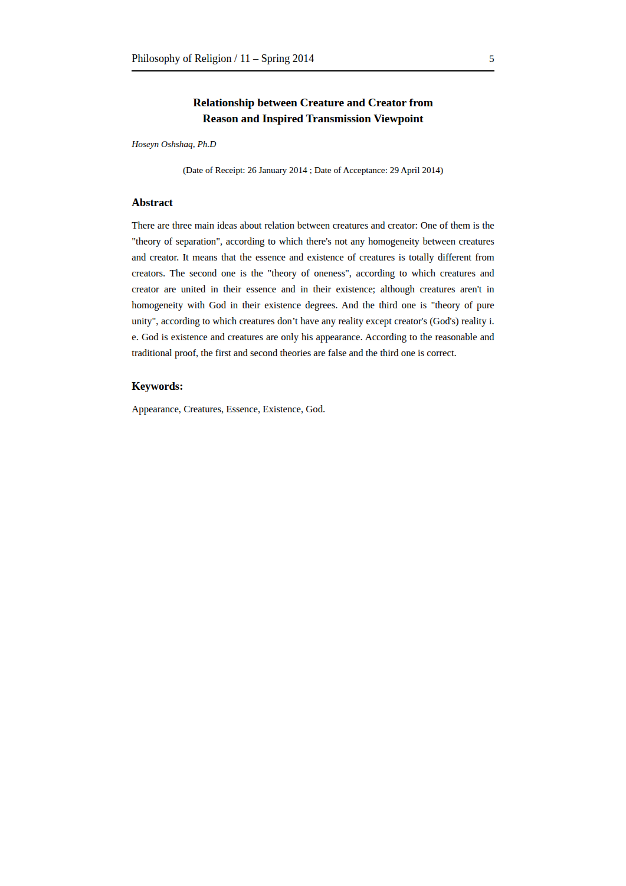Philosophy of Religion / 11 – Spring 2014 5
Relationship between Creature and Creator from
Reason and Inspired Transmission Viewpoint
Hoseyn Oshshaq, Ph.D
(Date of Receipt: 26 January 2014 ; Date of Acceptance: 29 April 2014)
Abstract
There are three main ideas about relation between creatures and creator: One of them is the "theory of separation", according to which there's not any homogeneity between creatures and creator. It means that the essence and existence of creatures is totally different from creators. The second one is the "theory of oneness", according to which creatures and creator are united in their essence and in their existence; although creatures aren't in homogeneity with God in their existence degrees. And the third one is "theory of pure unity", according to which creatures don’t have any reality except creator's (God's) reality i. e. God is existence and creatures are only his appearance. According to the reasonable and traditional proof, the first and second theories are false and the third one is correct.
Keywords:
Appearance, Creatures, Essence, Existence, God.